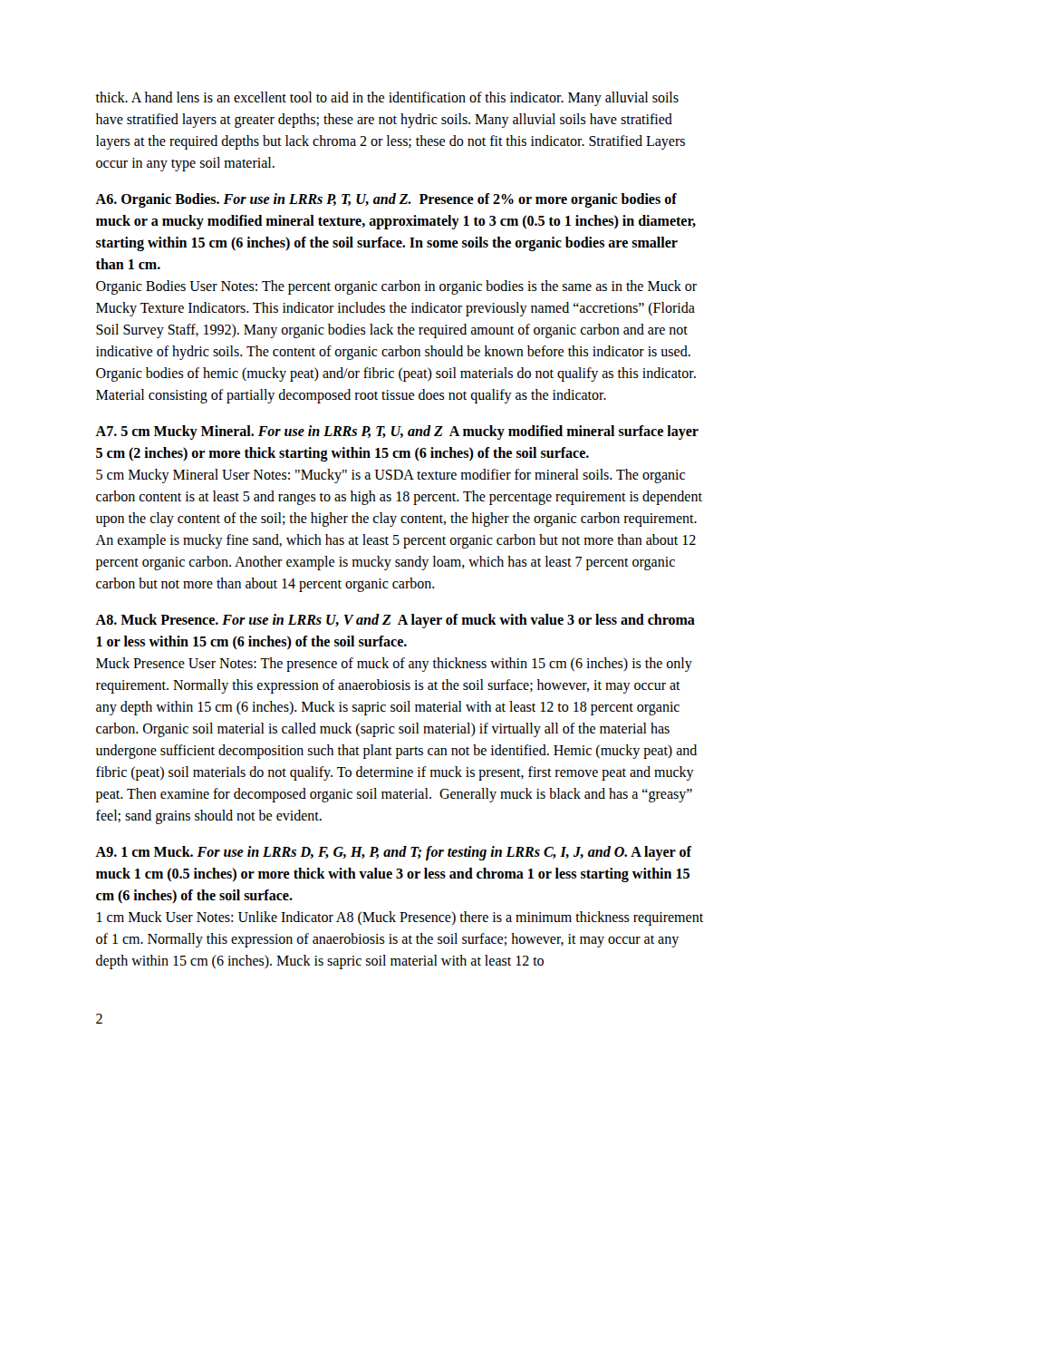thick. A hand lens is an excellent tool to aid in the identification of this indicator. Many alluvial soils have stratified layers at greater depths; these are not hydric soils. Many alluvial soils have stratified layers at the required depths but lack chroma 2 or less; these do not fit this indicator. Stratified Layers occur in any type soil material.
A6. Organic Bodies. For use in LRRs P, T, U, and Z. Presence of 2% or more organic bodies of muck or a mucky modified mineral texture, approximately 1 to 3 cm (0.5 to 1 inches) in diameter, starting within 15 cm (6 inches) of the soil surface. In some soils the organic bodies are smaller than 1 cm.
Organic Bodies User Notes: The percent organic carbon in organic bodies is the same as in the Muck or Mucky Texture Indicators. This indicator includes the indicator previously named “accretions” (Florida Soil Survey Staff, 1992). Many organic bodies lack the required amount of organic carbon and are not indicative of hydric soils. The content of organic carbon should be known before this indicator is used. Organic bodies of hemic (mucky peat) and/or fibric (peat) soil materials do not qualify as this indicator. Material consisting of partially decomposed root tissue does not qualify as the indicator.
A7. 5 cm Mucky Mineral. For use in LRRs P, T, U, and Z A mucky modified mineral surface layer 5 cm (2 inches) or more thick starting within 15 cm (6 inches) of the soil surface.
5 cm Mucky Mineral User Notes: "Mucky" is a USDA texture modifier for mineral soils. The organic carbon content is at least 5 and ranges to as high as 18 percent. The percentage requirement is dependent upon the clay content of the soil; the higher the clay content, the higher the organic carbon requirement. An example is mucky fine sand, which has at least 5 percent organic carbon but not more than about 12 percent organic carbon. Another example is mucky sandy loam, which has at least 7 percent organic carbon but not more than about 14 percent organic carbon.
A8. Muck Presence. For use in LRRs U, V and Z A layer of muck with value 3 or less and chroma 1 or less within 15 cm (6 inches) of the soil surface.
Muck Presence User Notes: The presence of muck of any thickness within 15 cm (6 inches) is the only requirement. Normally this expression of anaerobiosis is at the soil surface; however, it may occur at any depth within 15 cm (6 inches). Muck is sapric soil material with at least 12 to 18 percent organic carbon. Organic soil material is called muck (sapric soil material) if virtually all of the material has undergone sufficient decomposition such that plant parts can not be identified. Hemic (mucky peat) and fibric (peat) soil materials do not qualify. To determine if muck is present, first remove peat and mucky peat. Then examine for decomposed organic soil material. Generally muck is black and has a “greasy” feel; sand grains should not be evident.
A9. 1 cm Muck. For use in LRRs D, F, G, H, P, and T; for testing in LRRs C, I, J, and O. A layer of muck 1 cm (0.5 inches) or more thick with value 3 or less and chroma 1 or less starting within 15 cm (6 inches) of the soil surface.
1 cm Muck User Notes: Unlike Indicator A8 (Muck Presence) there is a minimum thickness requirement of 1 cm. Normally this expression of anaerobiosis is at the soil surface; however, it may occur at any depth within 15 cm (6 inches). Muck is sapric soil material with at least 12 to
2